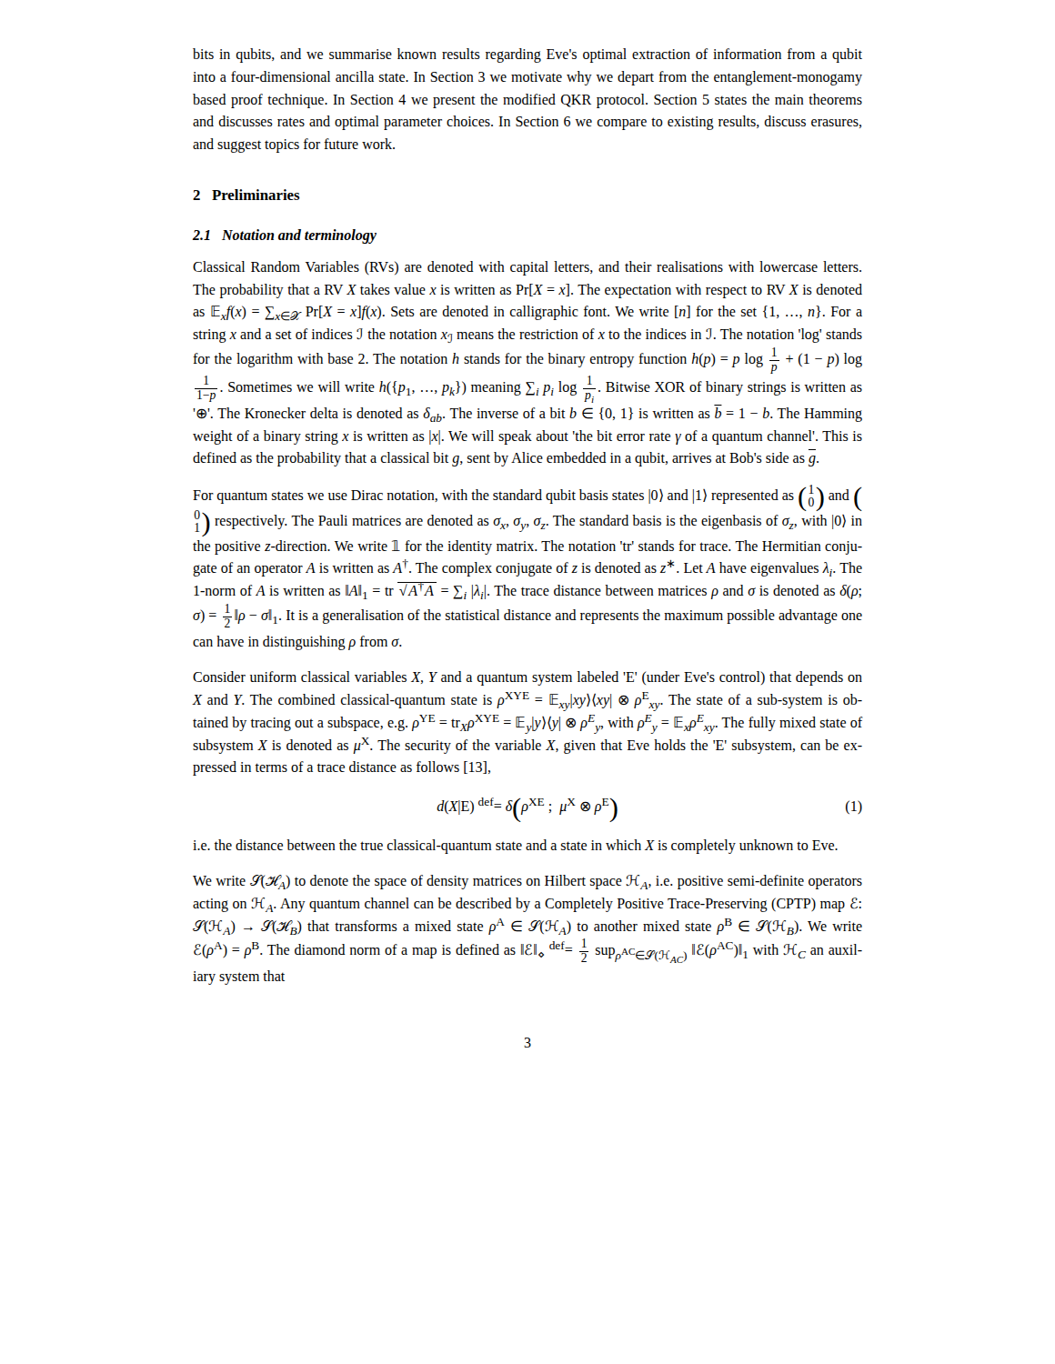bits in qubits, and we summarise known results regarding Eve's optimal extraction of information from a qubit into a four-dimensional ancilla state. In Section 3 we motivate why we depart from the entanglement-monogamy based proof technique. In Section 4 we present the modified QKR protocol. Section 5 states the main theorems and discusses rates and optimal parameter choices. In Section 6 we compare to existing results, discuss erasures, and suggest topics for future work.
2 Preliminaries
2.1 Notation and terminology
Classical Random Variables (RVs) are denoted with capital letters, and their realisations with lowercase letters. The probability that a RV X takes value x is written as Pr[X = x]. The expectation with respect to RV X is denoted as 𝔼xf(x) = ∑x∈𝒳 Pr[X = x]f(x). Sets are denoted in calligraphic font. We write [n] for the set {1, …, n}. For a string x and a set of indices ℐ the notation xℐ means the restriction of x to the indices in ℐ. The notation 'log' stands for the logarithm with base 2. The notation h stands for the binary entropy function h(p) = p log 1 p + (1 − p) log 11−p. Sometimes we will write h({p1, …, pk}) meaning ∑i pi log 1 pi. Bitwise XOR of binary strings is written as '⊕'. The Kronecker delta is denoted as δab. The inverse of a bit b ∈ {0, 1} is written as b = 1 − b. The Hamming weight of a binary string x is written as |x|. We will speak about 'the bit error rate γ of a quantum channel'. This is defined as the probability that a classical bit g, sent by Alice embedded in a qubit, arrives at Bob's side as g.
For quantum states we use Dirac notation, with the standard qubit basis states |0⟩ and |1⟩ represented as (1
0) and (0
1) respectively. The Pauli matrices are denoted as σx, σy, σz. The standard basis is the eigenbasis of σz, with |0⟩ in the positive z-direction. We write 𝟙 for the identity matrix. The notation 'tr' stands for trace. The Hermitian conjugate of an operator A is written as A†. The complex conjugate of z is denoted as z∗. Let A have eigenvalues λi. The 1-norm of A is written as ‖A‖1 = tr √A†A = ∑i |λi|. The trace distance between matrices ρ and σ is denoted as δ(ρ; σ) = 12‖ρ − σ‖1. It is a generalisation of the statistical distance and represents the maximum possible advantage one can have in distinguishing ρ from σ.
Consider uniform classical variables X, Y and a quantum system labeled 'E' (under Eve's control) that depends on X and Y. The combined classical-quantum state is ρXYE = 𝔼xy|xy⟩⟨xy| ⊗ ρExy. The state of a sub-system is obtained by tracing out a subspace, e.g. ρYE = trXρXYE = 𝔼y|y⟩⟨y| ⊗ ρEy, with ρEy = 𝔼xρExy. The fully mixed state of subsystem X is denoted as μX. The security of the variable X, given that Eve holds the 'E' subsystem, can be expressed in terms of a trace distance as follows [13],
d(X|E) def= δ(ρXE ; μX ⊗ ρE) (1)
i.e. the distance between the true classical-quantum state and a state in which X is completely unknown to Eve.
We write 𝒮(ℋA) to denote the space of density matrices on Hilbert space ℋA, i.e. positive semi-definite operators acting on ℋA. Any quantum channel can be described by a Completely Positive Trace-Preserving (CPTP) map ℰ: 𝒮(ℋA) → 𝒮(ℋB) that transforms a mixed state ρA ∈ 𝒮(ℋA) to another mixed state ρB ∈ 𝒮(ℋB). We write ℰ(ρA) = ρB. The diamond norm of a map is defined as ‖ℰ‖⋄ def= 12 supρAC∈𝒮(ℋAC) ‖ℰ(ρAC)‖1 with ℋC an auxiliary system that
3